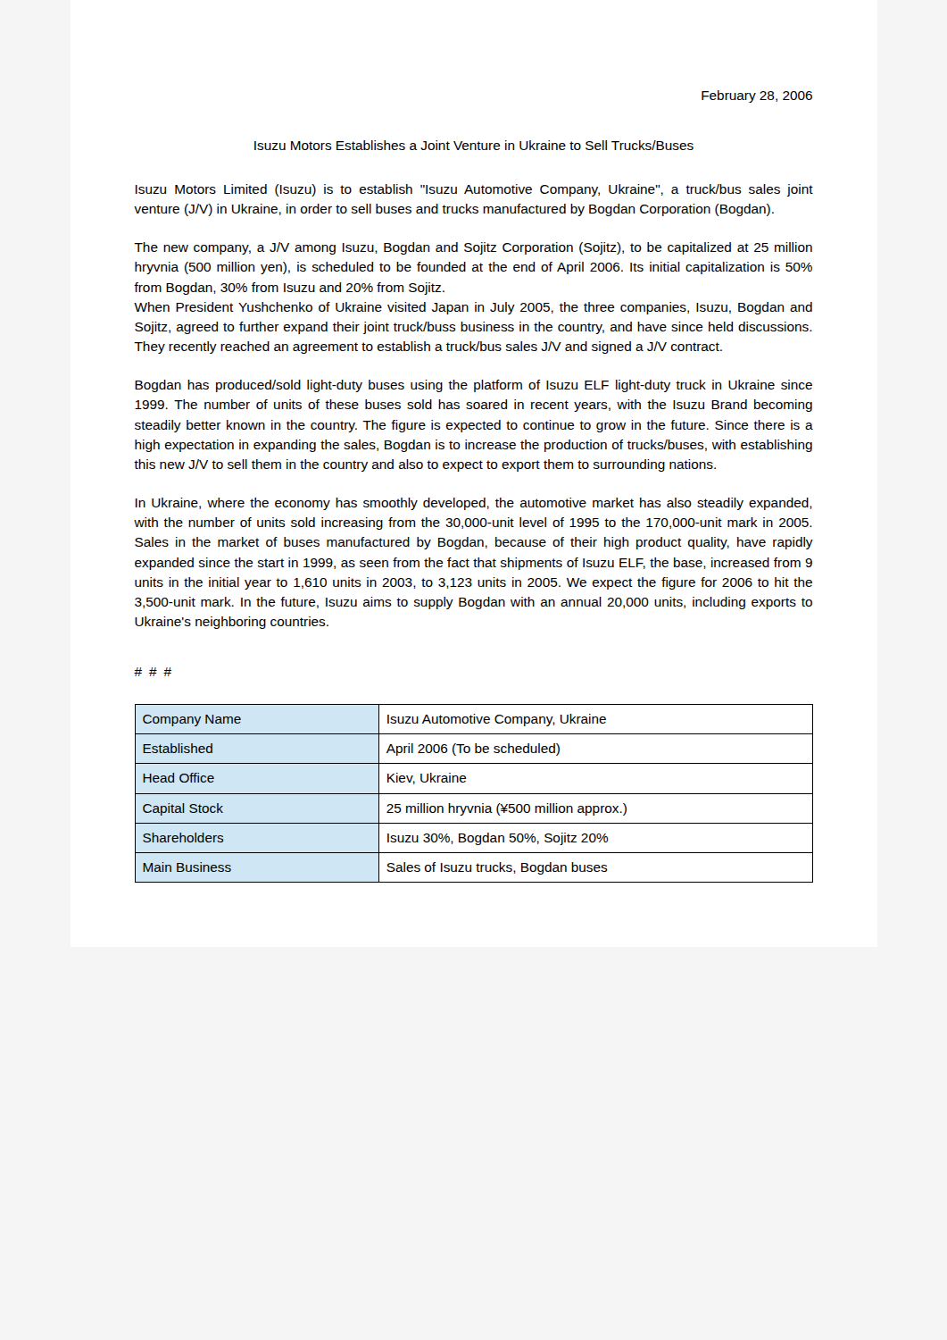February 28, 2006
Isuzu Motors Establishes a Joint Venture in Ukraine to Sell Trucks/Buses
Isuzu Motors Limited (Isuzu) is to establish "Isuzu Automotive Company, Ukraine", a truck/bus sales joint venture (J/V) in Ukraine, in order to sell buses and trucks manufactured by Bogdan Corporation (Bogdan).
The new company, a J/V among Isuzu, Bogdan and Sojitz Corporation (Sojitz), to be capitalized at 25 million hryvnia (500 million yen), is scheduled to be founded at the end of April 2006. Its initial capitalization is 50% from Bogdan, 30% from Isuzu and 20% from Sojitz.
When President Yushchenko of Ukraine visited Japan in July 2005, the three companies, Isuzu, Bogdan and Sojitz, agreed to further expand their joint truck/buss business in the country, and have since held discussions. They recently reached an agreement to establish a truck/bus sales J/V and signed a J/V contract.
Bogdan has produced/sold light-duty buses using the platform of Isuzu ELF light-duty truck in Ukraine since 1999. The number of units of these buses sold has soared in recent years, with the Isuzu Brand becoming steadily better known in the country. The figure is expected to continue to grow in the future. Since there is a high expectation in expanding the sales, Bogdan is to increase the production of trucks/buses, with establishing this new J/V to sell them in the country and also to expect to export them to surrounding nations.
In Ukraine, where the economy has smoothly developed, the automotive market has also steadily expanded, with the number of units sold increasing from the 30,000-unit level of 1995 to the 170,000-unit mark in 2005. Sales in the market of buses manufactured by Bogdan, because of their high product quality, have rapidly expanded since the start in 1999, as seen from the fact that shipments of Isuzu ELF, the base, increased from 9 units in the initial year to 1,610 units in 2003, to 3,123 units in 2005. We expect the figure for 2006 to hit the 3,500-unit mark. In the future, Isuzu aims to supply Bogdan with an annual 20,000 units, including exports to Ukraine's neighboring countries.
# # #
| Company Name | Isuzu Automotive Company, Ukraine |
| Established | April 2006 (To be scheduled) |
| Head Office | Kiev, Ukraine |
| Capital Stock | 25 million hryvnia (¥500 million approx.) |
| Shareholders | Isuzu 30%, Bogdan 50%, Sojitz 20% |
| Main Business | Sales of Isuzu trucks, Bogdan buses |